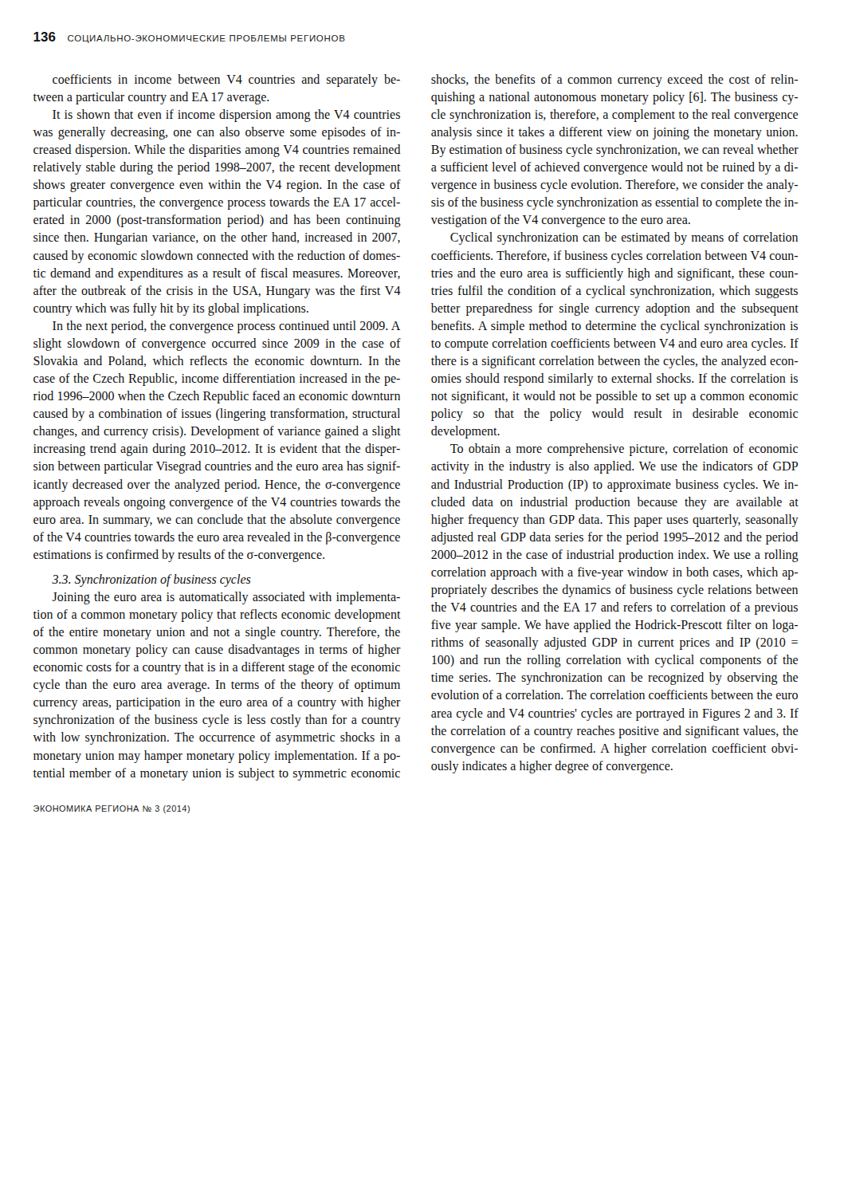136 Социально-экономические проблемы регионов
coefficients in income between V4 countries and separately between a particular country and EA 17 average.
It is shown that even if income dispersion among the V4 countries was generally decreasing, one can also observe some episodes of increased dispersion. While the disparities among V4 countries remained relatively stable during the period 1998–2007, the recent development shows greater convergence even within the V4 region. In the case of particular countries, the convergence process towards the EA 17 accelerated in 2000 (post-transformation period) and has been continuing since then. Hungarian variance, on the other hand, increased in 2007, caused by economic slowdown connected with the reduction of domestic demand and expenditures as a result of fiscal measures. Moreover, after the outbreak of the crisis in the USA, Hungary was the first V4 country which was fully hit by its global implications.
In the next period, the convergence process continued until 2009. A slight slowdown of convergence occurred since 2009 in the case of Slovakia and Poland, which reflects the economic downturn. In the case of the Czech Republic, income differentiation increased in the period 1996–2000 when the Czech Republic faced an economic downturn caused by a combination of issues (lingering transformation, structural changes, and currency crisis). Development of variance gained a slight increasing trend again during 2010–2012. It is evident that the dispersion between particular Visegrad countries and the euro area has significantly decreased over the analyzed period. Hence, the σ-convergence approach reveals ongoing convergence of the V4 countries towards the euro area. In summary, we can conclude that the absolute convergence of the V4 countries towards the euro area revealed in the β-convergence estimations is confirmed by results of the σ-convergence.
3.3. Synchronization of business cycles
Joining the euro area is automatically associated with implementation of a common monetary policy that reflects economic development of the entire monetary union and not a single country. Therefore, the common monetary policy can cause disadvantages in terms of higher economic costs for a country that is in a different stage of the economic cycle than the euro area average. In terms of the theory of optimum currency areas, participation in the euro area of a country with higher synchronization of the business cycle is less costly than for a country with low synchronization. The occurrence of asymmetric shocks in a monetary union may hamper monetary policy implementation. If a potential member of a monetary union is subject to symmetric economic shocks, the benefits of a common currency exceed the cost of relinquishing a national autonomous monetary policy [6]. The business cycle synchronization is, therefore, a complement to the real convergence analysis since it takes a different view on joining the monetary union. By estimation of business cycle synchronization, we can reveal whether a sufficient level of achieved convergence would not be ruined by a divergence in business cycle evolution. Therefore, we consider the analysis of the business cycle synchronization as essential to complete the investigation of the V4 convergence to the euro area.
Cyclical synchronization can be estimated by means of correlation coefficients. Therefore, if business cycles correlation between V4 countries and the euro area is sufficiently high and significant, these countries fulfil the condition of a cyclical synchronization, which suggests better preparedness for single currency adoption and the subsequent benefits. A simple method to determine the cyclical synchronization is to compute correlation coefficients between V4 and euro area cycles. If there is a significant correlation between the cycles, the analyzed economies should respond similarly to external shocks. If the correlation is not significant, it would not be possible to set up a common economic policy so that the policy would result in desirable economic development.
To obtain a more comprehensive picture, correlation of economic activity in the industry is also applied. We use the indicators of GDP and Industrial Production (IP) to approximate business cycles. We included data on industrial production because they are available at higher frequency than GDP data. This paper uses quarterly, seasonally adjusted real GDP data series for the period 1995–2012 and the period 2000–2012 in the case of industrial production index. We use a rolling correlation approach with a five-year window in both cases, which appropriately describes the dynamics of business cycle relations between the V4 countries and the EA 17 and refers to correlation of a previous five year sample. We have applied the Hodrick-Prescott filter on logarithms of seasonally adjusted GDP in current prices and IP (2010 = 100) and run the rolling correlation with cyclical components of the time series. The synchronization can be recognized by observing the evolution of a correlation. The correlation coefficients between the euro area cycle and V4 countries' cycles are portrayed in Figures 2 and 3. If the correlation of a country reaches positive and significant values, the convergence can be confirmed. A higher correlation coefficient obviously indicates a higher degree of convergence.
Экономика региона № 3 (2014)